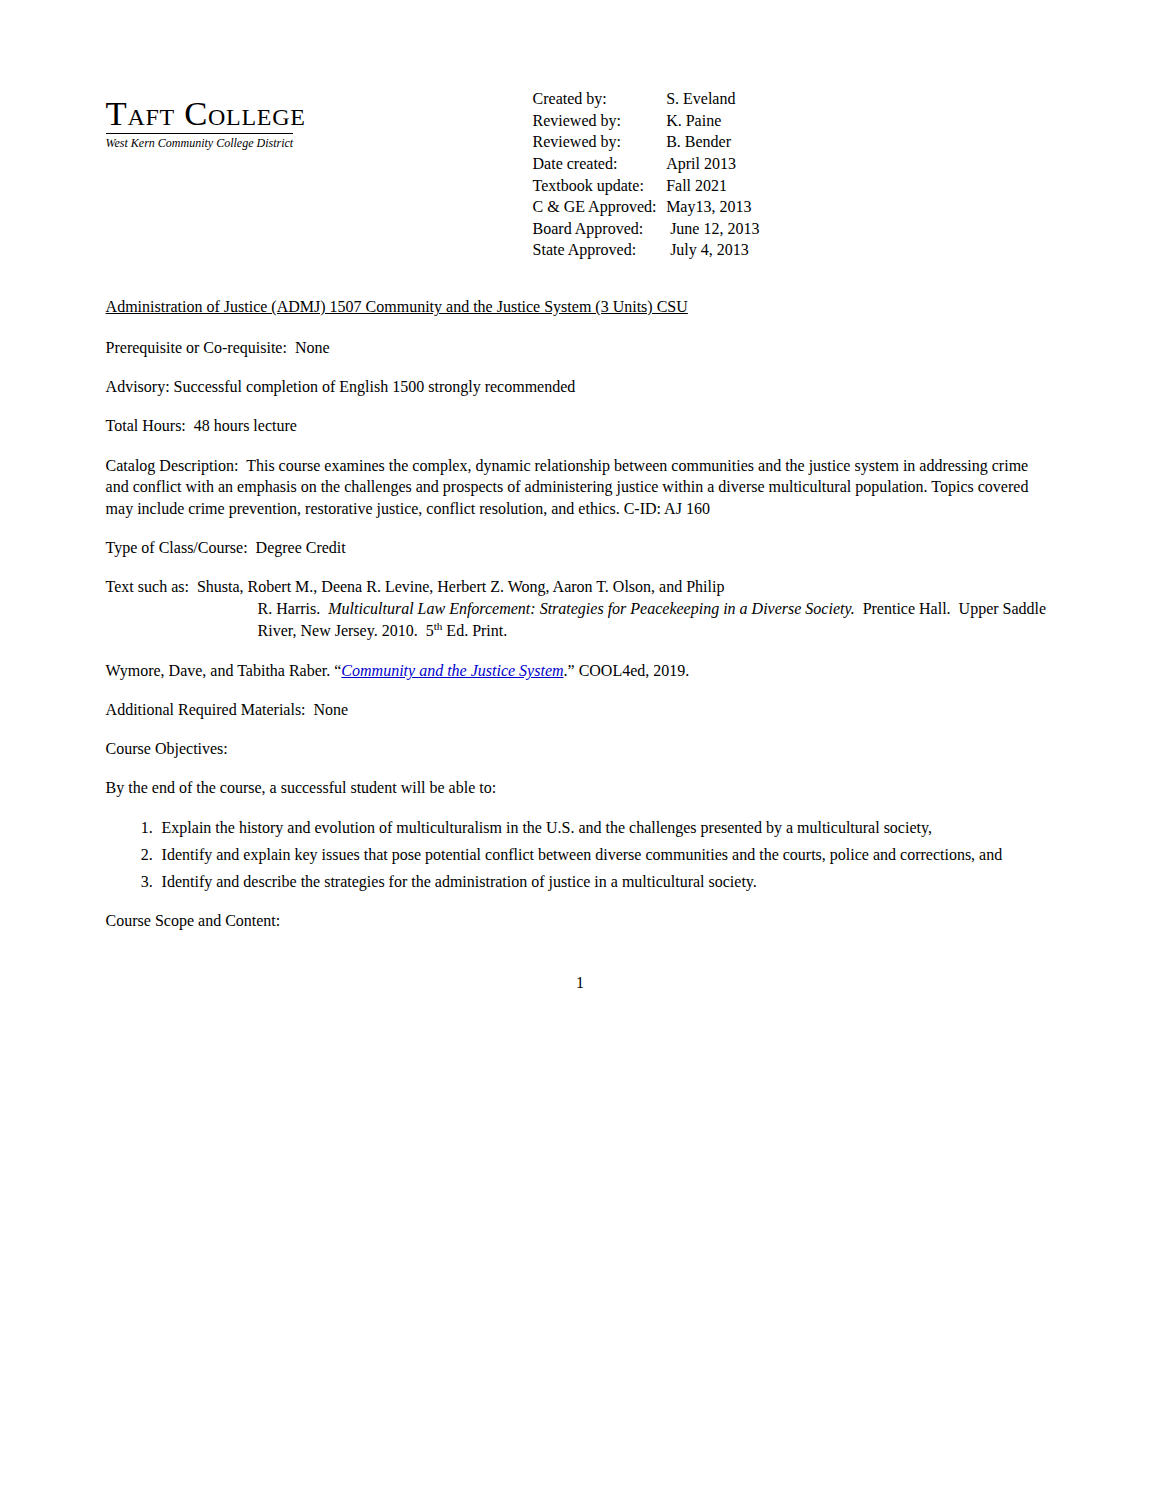Taft College
West Kern Community College District
| Created by: | S. Eveland |
| Reviewed by: | K. Paine |
| Reviewed by: | B. Bender |
| Date created: | April 2013 |
| Textbook update: | Fall 2021 |
| C & GE Approved: | May13, 2013 |
| Board Approved: | June 12, 2013 |
| State Approved: | July 4, 2013 |
Administration of Justice (ADMJ) 1507 Community and the Justice System (3 Units) CSU
Prerequisite or Co-requisite: None
Advisory: Successful completion of English 1500 strongly recommended
Total Hours: 48 hours lecture
Catalog Description: This course examines the complex, dynamic relationship between communities and the justice system in addressing crime and conflict with an emphasis on the challenges and prospects of administering justice within a diverse multicultural population. Topics covered may include crime prevention, restorative justice, conflict resolution, and ethics. C-ID: AJ 160
Type of Class/Course: Degree Credit
Text such as: Shusta, Robert M., Deena R. Levine, Herbert Z. Wong, Aaron T. Olson, and Philip R. Harris. Multicultural Law Enforcement: Strategies for Peacekeeping in a Diverse Society. Prentice Hall. Upper Saddle River, New Jersey. 2010. 5th Ed. Print.
Wymore, Dave, and Tabitha Raber. “Community and the Justice System.” COOL4ed, 2019.
Additional Required Materials: None
Course Objectives:
By the end of the course, a successful student will be able to:
Explain the history and evolution of multiculturalism in the U.S. and the challenges presented by a multicultural society,
Identify and explain key issues that pose potential conflict between diverse communities and the courts, police and corrections, and
Identify and describe the strategies for the administration of justice in a multicultural society.
Course Scope and Content:
1